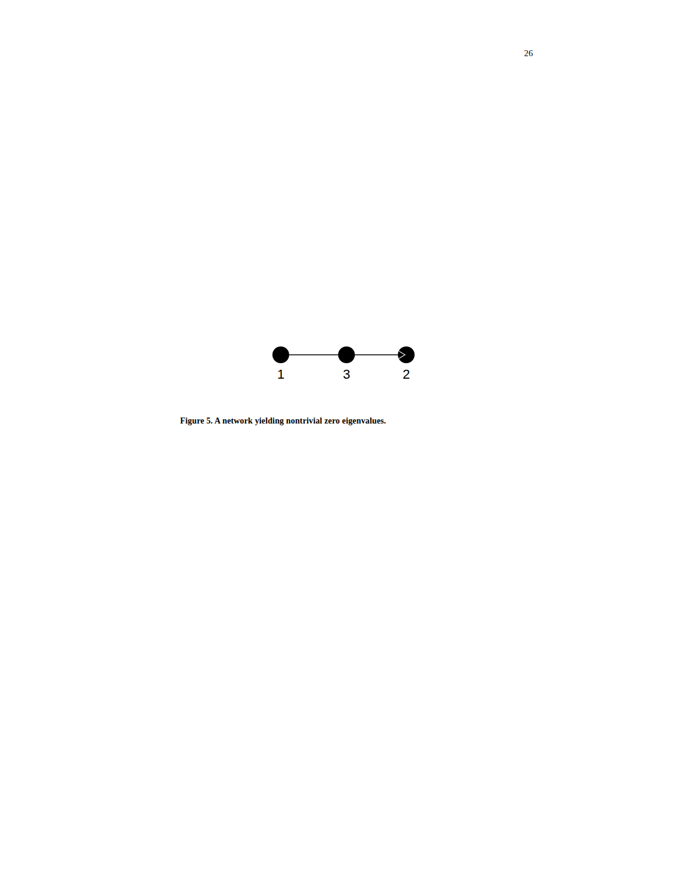26
1 3 2
Figure 5. A network yielding nontrivial zero eigenvalues.